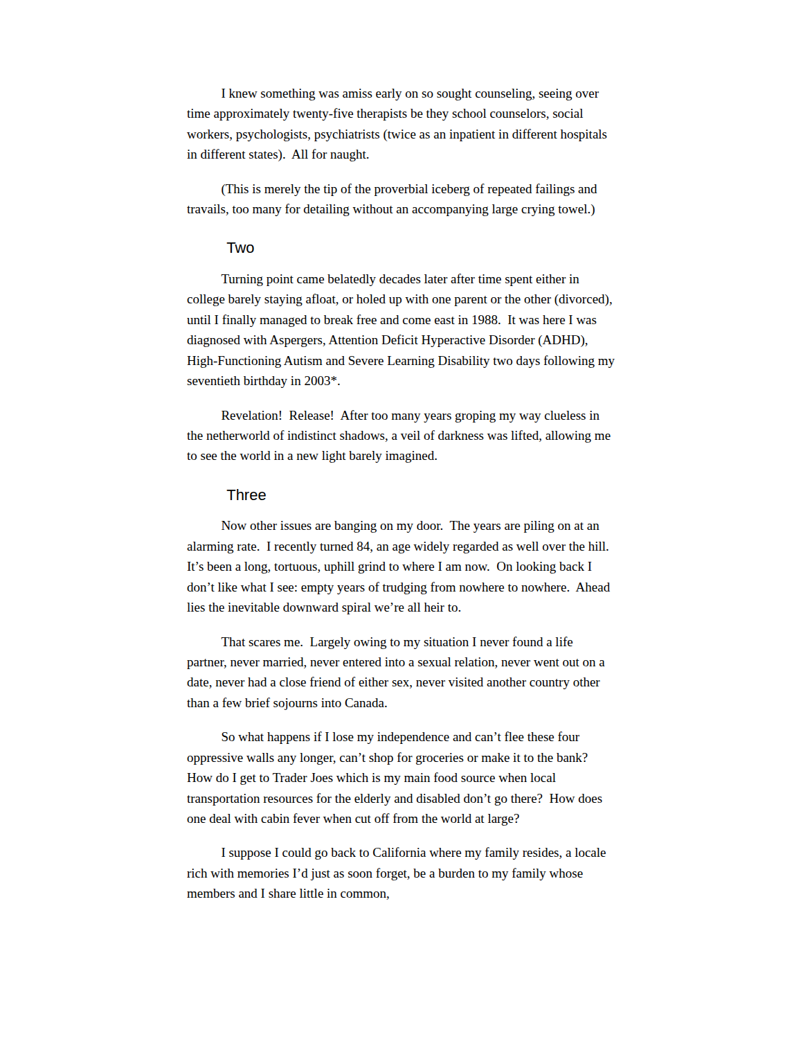I knew something was amiss early on so sought counseling, seeing over time approximately twenty-five therapists be they school counselors, social workers, psychologists, psychiatrists (twice as an inpatient in different hospitals in different states). All for naught.
(This is merely the tip of the proverbial iceberg of repeated failings and travails, too many for detailing without an accompanying large crying towel.)
Two
Turning point came belatedly decades later after time spent either in college barely staying afloat, or holed up with one parent or the other (divorced), until I finally managed to break free and come east in 1988. It was here I was diagnosed with Aspergers, Attention Deficit Hyperactive Disorder (ADHD), High-Functioning Autism and Severe Learning Disability two days following my seventieth birthday in 2003*.
Revelation! Release! After too many years groping my way clueless in the netherworld of indistinct shadows, a veil of darkness was lifted, allowing me to see the world in a new light barely imagined.
Three
Now other issues are banging on my door. The years are piling on at an alarming rate. I recently turned 84, an age widely regarded as well over the hill. It’s been a long, tortuous, uphill grind to where I am now. On looking back I don’t like what I see: empty years of trudging from nowhere to nowhere. Ahead lies the inevitable downward spiral we’re all heir to.
That scares me. Largely owing to my situation I never found a life partner, never married, never entered into a sexual relation, never went out on a date, never had a close friend of either sex, never visited another country other than a few brief sojourns into Canada.
So what happens if I lose my independence and can’t flee these four oppressive walls any longer, can’t shop for groceries or make it to the bank? How do I get to Trader Joes which is my main food source when local transportation resources for the elderly and disabled don’t go there? How does one deal with cabin fever when cut off from the world at large?
I suppose I could go back to California where my family resides, a locale rich with memories I’d just as soon forget, be a burden to my family whose members and I share little in common,